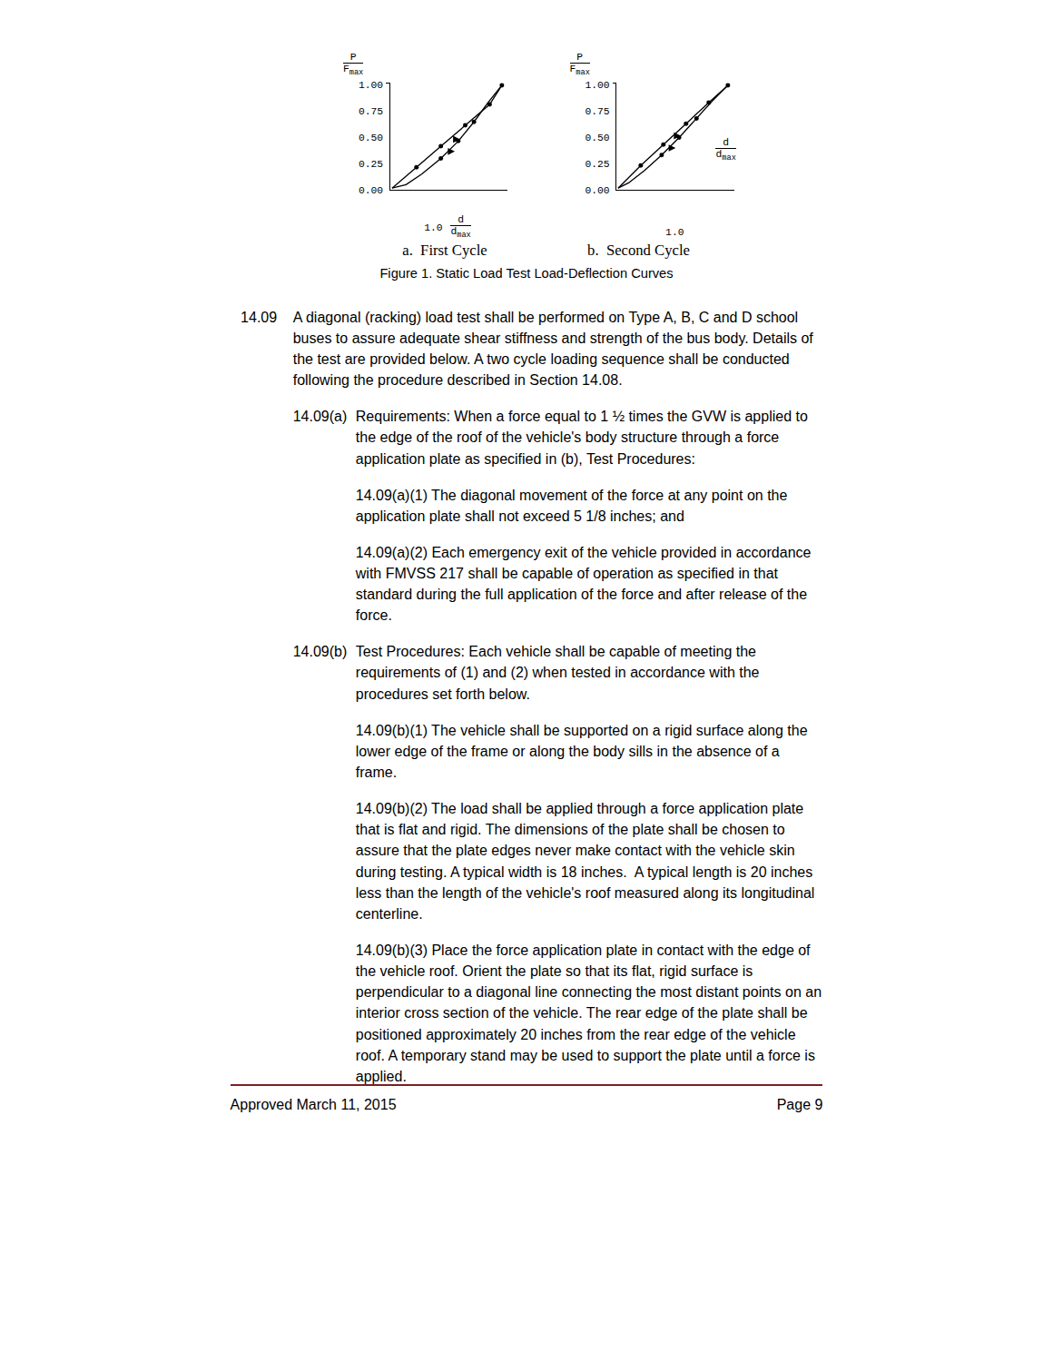P Fmax
1.00 0.75 0.50 0.25 0.00
1.0 d dmax
P Fmax
1.00 0.75 0.50 0.25 0.00
d dmax
1.0
a. First Cycle
b. Second Cycle
Figure 1. Static Load Test Load-Deflection Curves
14.09
A diagonal (racking) load test shall be performed on Type A, B, C and D school buses to assure adequate shear stiffness and strength of the bus body. Details of the test are provided below. A two cycle loading sequence shall be conducted following the procedure described in Section 14.08.
14.09(a) Requirements: When a force equal to 1 ½ times the GVW is applied to the edge of the roof of the vehicle's body structure through a force application plate as specified in (b), Test Procedures:
14.09(a)(1) The diagonal movement of the force at any point on the application plate shall not exceed 5 1/8 inches; and
14.09(a)(2) Each emergency exit of the vehicle provided in accordance with FMVSS 217 shall be capable of operation as specified in that standard during the full application of the force and after release of the force.
14.09(b) Test Procedures: Each vehicle shall be capable of meeting the requirements of (1) and (2) when tested in accordance with the procedures set forth below.
14.09(b)(1) The vehicle shall be supported on a rigid surface along the lower edge of the frame or along the body sills in the absence of a frame.
14.09(b)(2) The load shall be applied through a force application plate that is flat and rigid. The dimensions of the plate shall be chosen to assure that the plate edges never make contact with the vehicle skin during testing. A typical width is 18 inches. A typical length is 20 inches less than the length of the vehicle's roof measured along its longitudinal centerline.
14.09(b)(3) Place the force application plate in contact with the edge of the vehicle roof. Orient the plate so that its flat, rigid surface is perpendicular to a diagonal line connecting the most distant points on an interior cross section of the vehicle. The rear edge of the plate shall be positioned approximately 20 inches from the rear edge of the vehicle roof. A temporary stand may be used to support the plate until a force is applied.
Approved March 11, 2015
Page 9